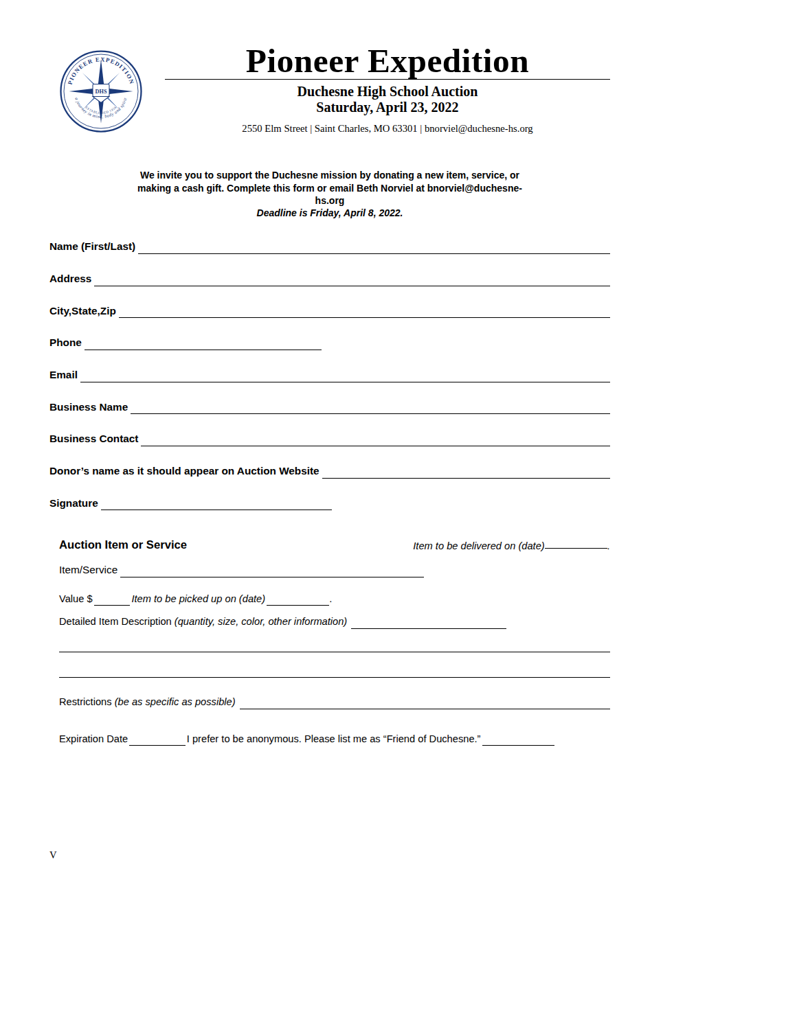PIONEER EXPEDITION a journey in mind, body and spirit ESTABLISHED 1956 DHS
Pioneer Expedition
Duchesne High School Auction
Saturday, April 23, 2022
2550 Elm Street | Saint Charles, MO 63301 | bnorviel@duchesne-hs.org
We invite you to support the Duchesne mission by donating a new item, service, or
making a cash gift. Complete this form or email Beth Norviel at bnorviel@duchesne-hs.org
Deadline is Friday, April 8, 2022.
Name (First/Last)
Address
City,State,Zip
Phone
Email
Business Name
Business Contact
Donor’s name as it should appear on Auction Website
Signature
Auction Item or Service Item to be delivered on (date) .
Item/Service
Value $ Item to be picked up on (date) .
Detailed Item Description (quantity, size, color, other information)
Restrictions (be as specific as possible)
Expiration Date I prefer to be anonymous. Please list me as “Friend of Duchesne.”
V